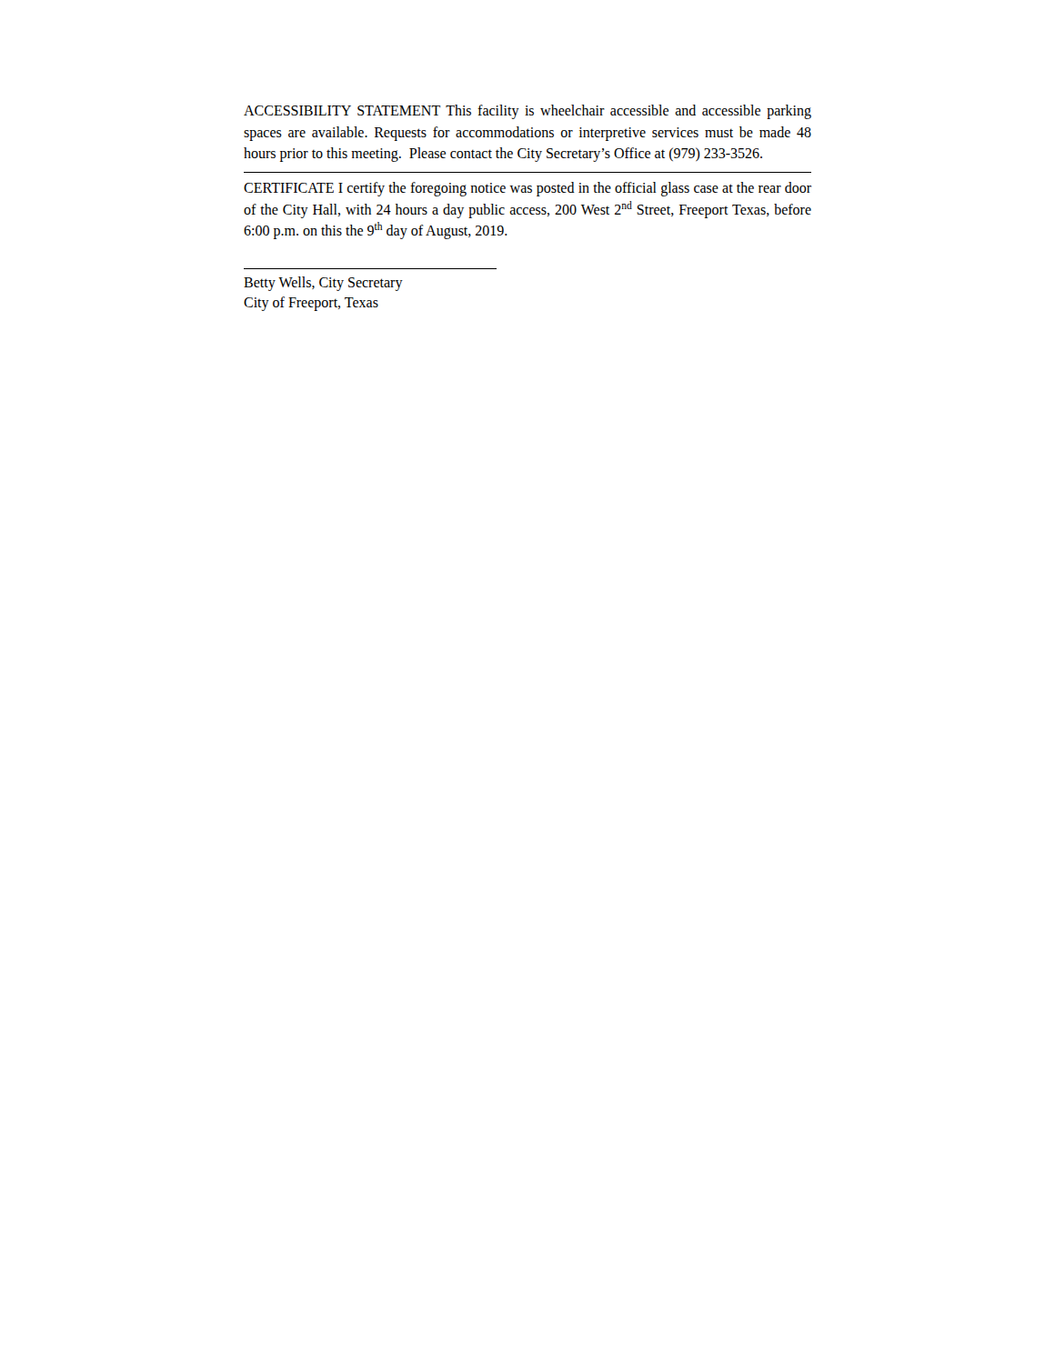ACCESSIBILITY STATEMENT This facility is wheelchair accessible and accessible parking spaces are available. Requests for accommodations or interpretive services must be made 48 hours prior to this meeting. Please contact the City Secretary’s Office at (979) 233-3526.
CERTIFICATE I certify the foregoing notice was posted in the official glass case at the rear door of the City Hall, with 24 hours a day public access, 200 West 2nd Street, Freeport Texas, before 6:00 p.m. on this the 9th day of August, 2019.
Betty Wells, City Secretary
City of Freeport, Texas